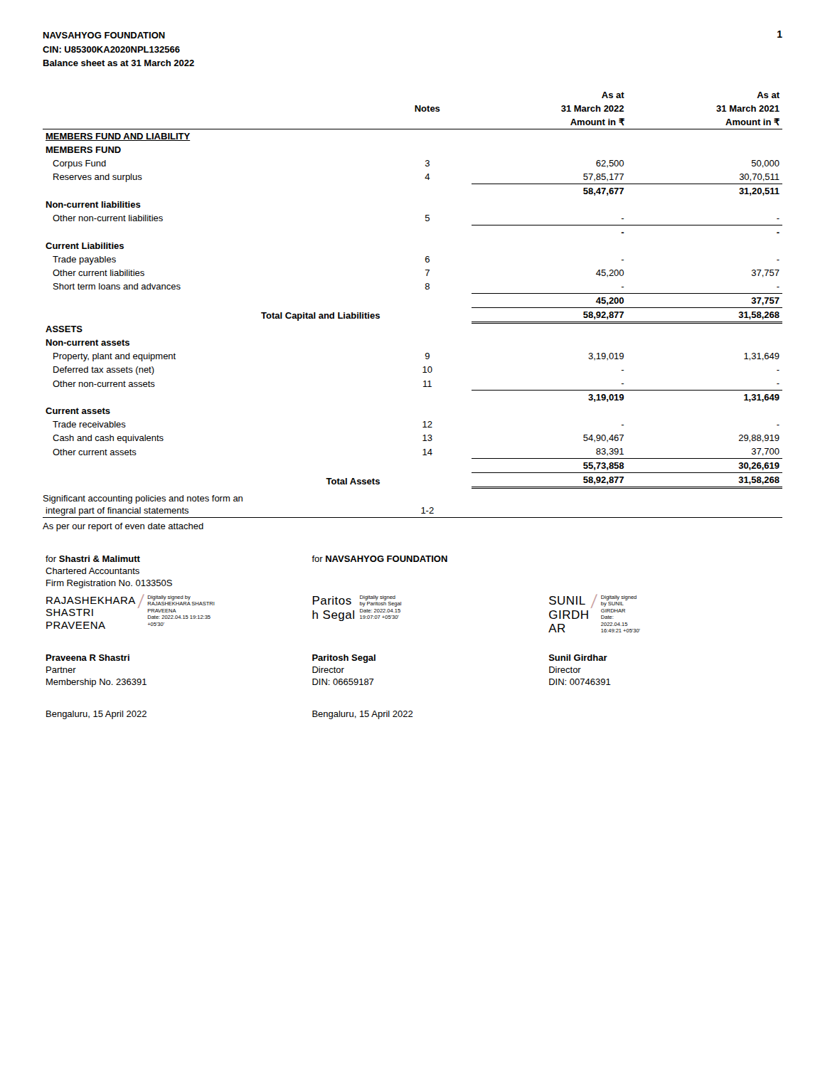1
NAVSAHYOG FOUNDATION
CIN: U85300KA2020NPL132566
Balance sheet as at 31 March 2022
| | | As at | As at |
| | Notes | 31 March 2022 | 31 March 2021 |
| | | Amount in ₹ | Amount in ₹ |
| MEMBERS FUND AND LIABILITY | | | |
| MEMBERS FUND | | | |
| Corpus Fund | 3 | 62,500 | 50,000 |
| Reserves and surplus | 4 | 57,85,177 | 30,70,511 |
| | | 58,47,677 | 31,20,511 |
| Non-current liabilities | | | |
| Other non-current liabilities | 5 | - | - |
| | | - | - |
| Current Liabilities | | | |
| Trade payables | 6 | - | - |
| Other current liabilities | 7 | 45,200 | 37,757 |
| Short term loans and advances | 8 | - | - |
| | | 45,200 | 37,757 |
| Total Capital and Liabilities | | 58,92,877 | 31,58,268 |
| ASSETS | | | |
| Non-current assets | | | |
| Property, plant and equipment | 9 | 3,19,019 | 1,31,649 |
| Deferred tax assets (net) | 10 | - | - |
| Other non-current assets | 11 | - | - |
| | | 3,19,019 | 1,31,649 |
| Current assets | | | |
| Trade receivables | 12 | - | - |
| Cash and cash equivalents | 13 | 54,90,467 | 29,88,919 |
| Other current assets | 14 | 83,391 | 37,700 |
| | | 55,73,858 | 30,26,619 |
| Total Assets | | 58,92,877 | 31,58,268 |
Significant accounting policies and notes form an
| integral part of financial statements | 1-2 | | |
As per our report of even date attached
| for Shastri & Malimutt | for NAVSAHYOG FOUNDATION | |
| Chartered Accountants | | |
| Firm Registration No. 013350S | | |
| RAJASHEKHARA SHASTRI PRAVEENA ⁄ Digitally signed by RAJASHEKHARA SHASTRI PRAVEENA Date: 2022.04.15 19:12:35 +05'30' | Paritos h Segal Digitally signed by Paritosh Segal Date: 2022.04.15 19:07:07 +05'30' | SUNIL GIRDH AR ⁄ Digitally signed by SUNIL GIRDHAR Date: 2022.04.15 16:49:21 +05'30' |
| Praveena R Shastri | Paritosh Segal | Sunil Girdhar |
| Partner | Director | Director |
| Membership No. 236391 | DIN: 06659187 | DIN: 00746391 |
| Bengaluru, 15 April 2022 | Bengaluru, 15 April 2022 | |